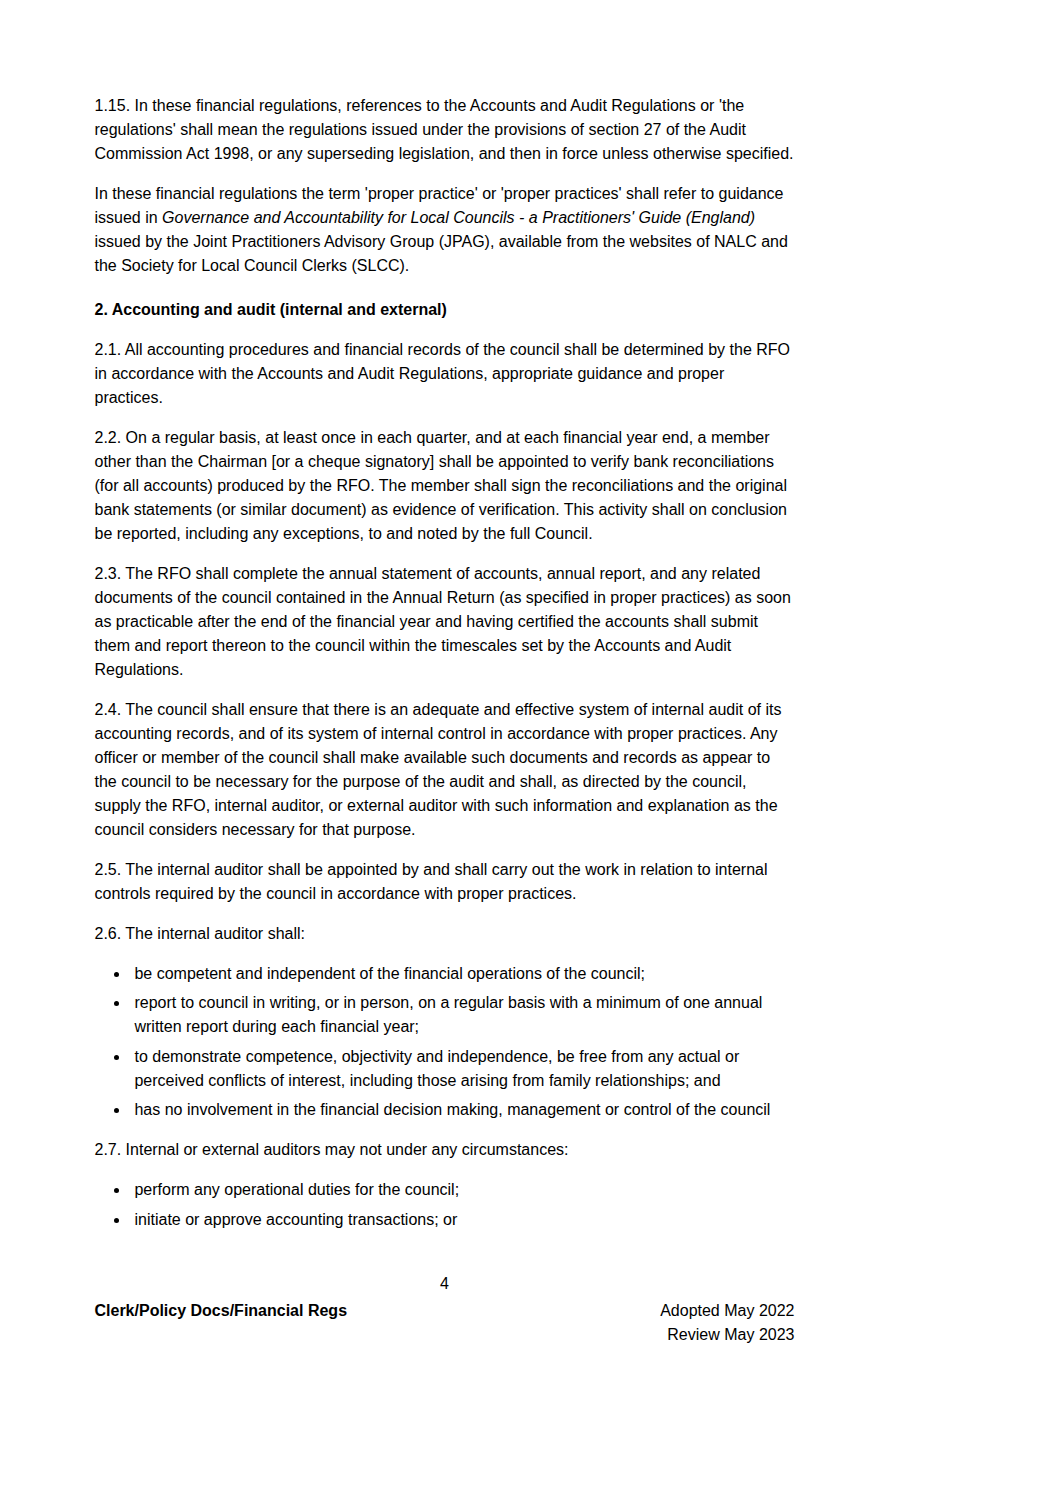1.15. In these financial regulations, references to the Accounts and Audit Regulations or 'the regulations' shall mean the regulations issued under the provisions of section 27 of the Audit Commission Act 1998, or any superseding legislation, and then in force unless otherwise specified.
In these financial regulations the term 'proper practice' or 'proper practices' shall refer to guidance issued in Governance and Accountability for Local Councils - a Practitioners' Guide (England) issued by the Joint Practitioners Advisory Group (JPAG), available from the websites of NALC and the Society for Local Council Clerks (SLCC).
2. Accounting and audit (internal and external)
2.1. All accounting procedures and financial records of the council shall be determined by the RFO in accordance with the Accounts and Audit Regulations, appropriate guidance and proper practices.
2.2. On a regular basis, at least once in each quarter, and at each financial year end, a member other than the Chairman [or a cheque signatory] shall be appointed to verify bank reconciliations (for all accounts) produced by the RFO. The member shall sign the reconciliations and the original bank statements (or similar document) as evidence of verification. This activity shall on conclusion be reported, including any exceptions, to and noted by the full Council.
2.3. The RFO shall complete the annual statement of accounts, annual report, and any related documents of the council contained in the Annual Return (as specified in proper practices) as soon as practicable after the end of the financial year and having certified the accounts shall submit them and report thereon to the council within the timescales set by the Accounts and Audit Regulations.
2.4. The council shall ensure that there is an adequate and effective system of internal audit of its accounting records, and of its system of internal control in accordance with proper practices. Any officer or member of the council shall make available such documents and records as appear to the council to be necessary for the purpose of the audit and shall, as directed by the council, supply the RFO, internal auditor, or external auditor with such information and explanation as the council considers necessary for that purpose.
2.5. The internal auditor shall be appointed by and shall carry out the work in relation to internal controls required by the council in accordance with proper practices.
2.6. The internal auditor shall:
be competent and independent of the financial operations of the council;
report to council in writing, or in person, on a regular basis with a minimum of one annual written report during each financial year;
to demonstrate competence, objectivity and independence, be free from any actual or perceived conflicts of interest, including those arising from family relationships; and
has no involvement in the financial decision making, management or control of the council
2.7. Internal or external auditors may not under any circumstances:
perform any operational duties for the council;
initiate or approve accounting transactions; or
4
Clerk/Policy Docs/Financial Regs
Adopted May 2022
Review May 2023